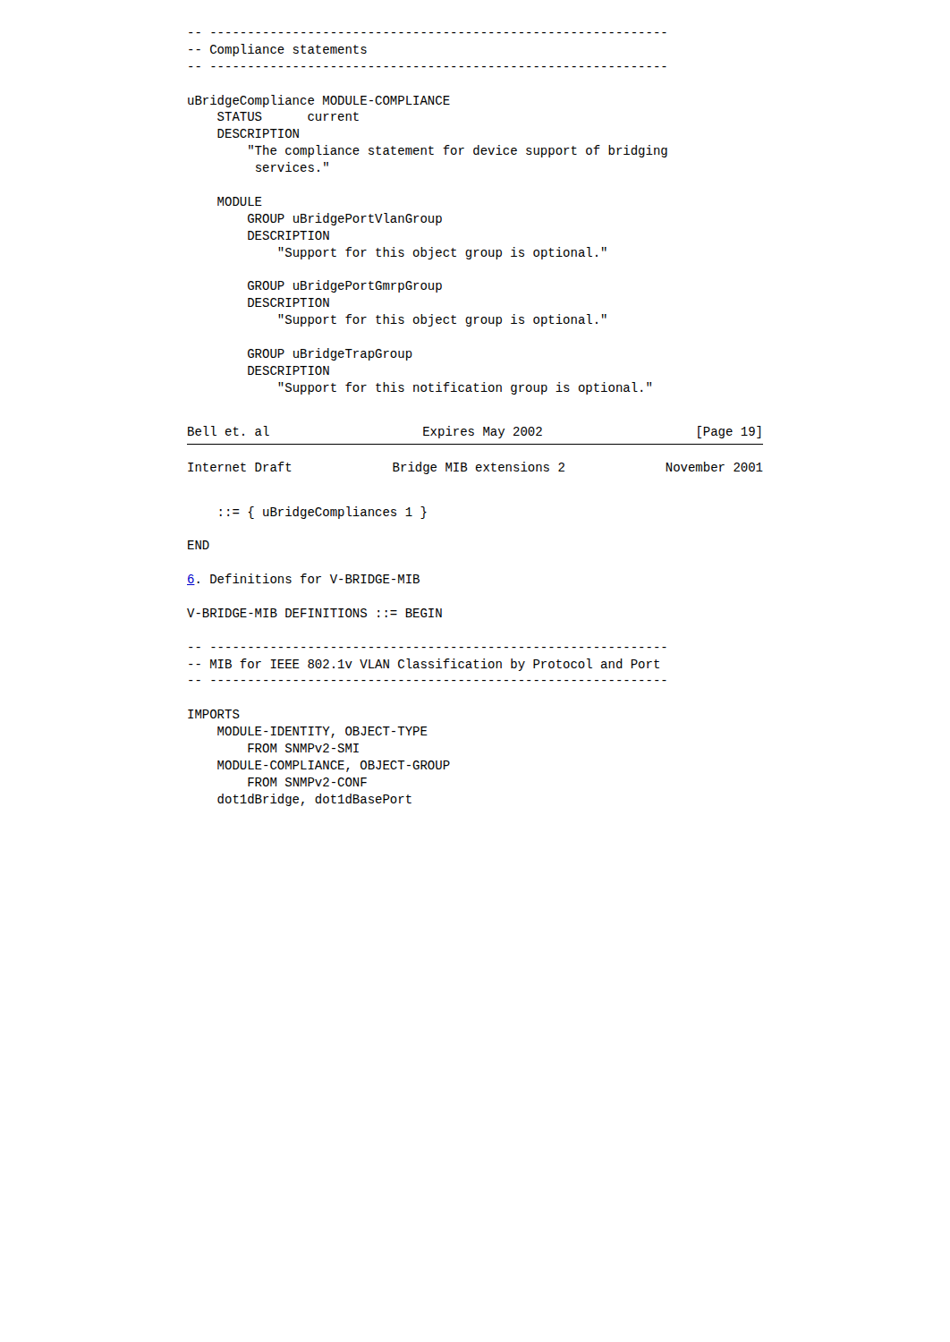-- -------------------------------------------------------------
-- Compliance statements
-- -------------------------------------------------------------

uBridgeCompliance MODULE-COMPLIANCE
    STATUS      current
    DESCRIPTION
        "The compliance statement for device support of bridging
         services."

    MODULE
        GROUP uBridgePortVlanGroup
        DESCRIPTION
            "Support for this object group is optional."

        GROUP uBridgePortGmrpGroup
        DESCRIPTION
            "Support for this object group is optional."

        GROUP uBridgeTrapGroup
        DESCRIPTION
            "Support for this notification group is optional."
Bell et. al Expires May 2002 [Page 19]
Internet Draft Bridge MIB extensions 2 November 2001
    ::= { uBridgeCompliances 1 }

END

6. Definitions for V-BRIDGE-MIB

V-BRIDGE-MIB DEFINITIONS ::= BEGIN

-- -------------------------------------------------------------
-- MIB for IEEE 802.1v VLAN Classification by Protocol and Port
-- -------------------------------------------------------------

IMPORTS
    MODULE-IDENTITY, OBJECT-TYPE
        FROM SNMPv2-SMI
    MODULE-COMPLIANCE, OBJECT-GROUP
        FROM SNMPv2-CONF
    dot1dBridge, dot1dBasePort